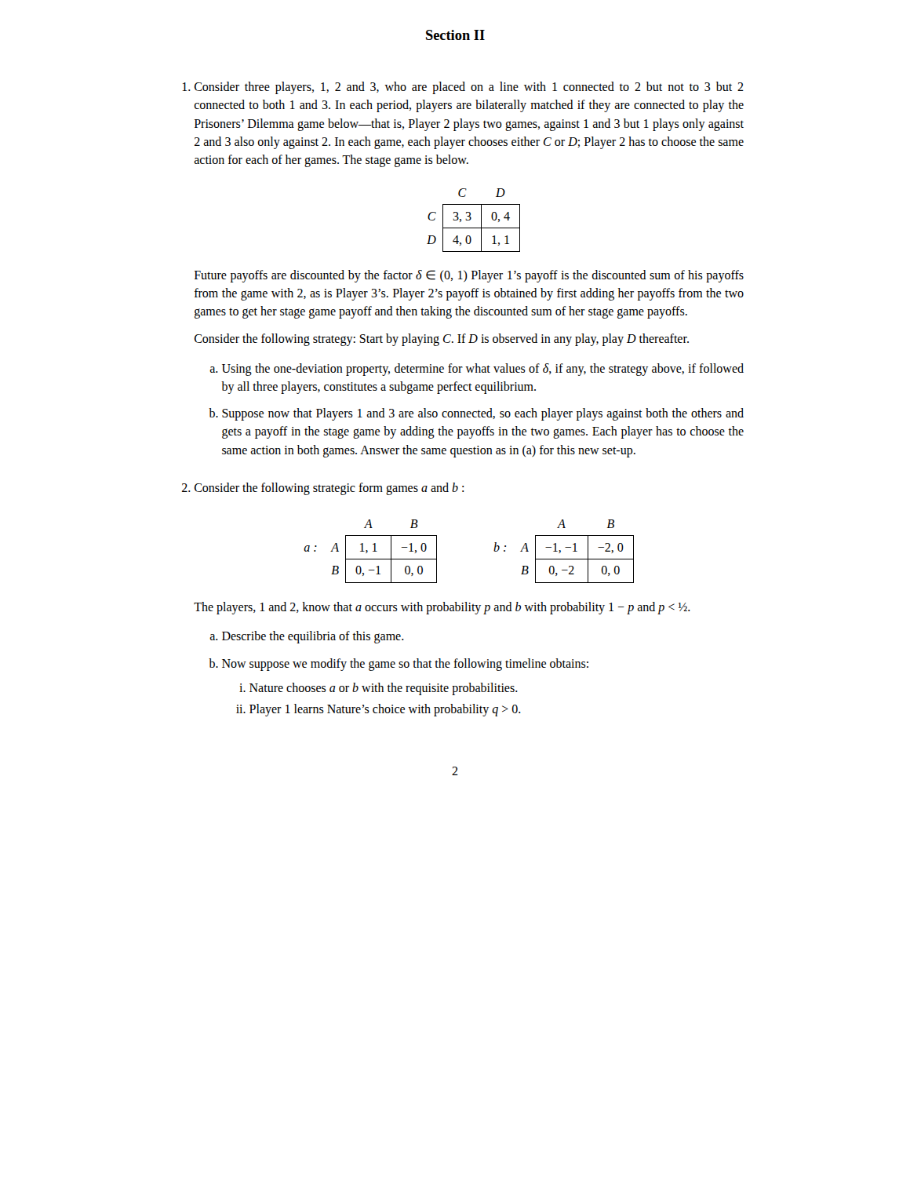Section II
Consider three players, 1, 2 and 3, who are placed on a line with 1 connected to 2 but not to 3 but 2 connected to both 1 and 3. In each period, players are bilaterally matched if they are connected to play the Prisoners’ Dilemma game below—that is, Player 2 plays two games, against 1 and 3 but 1 plays only against 2 and 3 also only against 2. In each game, each player chooses either C or D; Player 2 has to choose the same action for each of her games. The stage game is below.
| | C | D |
| --- | --- | --- |
| C | 3, 3 | 0, 4 |
| D | 4, 0 | 1, 1 |
Future payoffs are discounted by the factor δ ∈ (0, 1) Player 1’s payoff is the discounted sum of his payoffs from the game with 2, as is Player 3’s. Player 2’s payoff is obtained by first adding her payoffs from the two games to get her stage game payoff and then taking the discounted sum of her stage game payoffs.
Consider the following strategy: Start by playing C. If D is observed in any play, play D thereafter.
Using the one-deviation property, determine for what values of δ, if any, the strategy above, if followed by all three players, constitutes a subgame perfect equilibrium.
Suppose now that Players 1 and 3 are also connected, so each player plays against both the others and gets a payoff in the stage game by adding the payoffs in the two games. Each player has to choose the same action in both games. Answer the same question as in (a) for this new set-up.
Consider the following strategic form games a and b :
a :
| | A | B |
| --- | --- | --- |
| A | 1, 1 | −1, 0 |
| B | 0, −1 | 0, 0 |
b :
| | A | B |
| --- | --- | --- |
| A | −1, −1 | −2, 0 |
| B | 0, −2 | 0, 0 |
The players, 1 and 2, know that a occurs with probability p and b with probability 1 − p and p < ½.
Describe the equilibria of this game.
Now suppose we modify the game so that the following timeline obtains:
Nature chooses a or b with the requisite probabilities.
Player 1 learns Nature’s choice with probability q > 0.
2